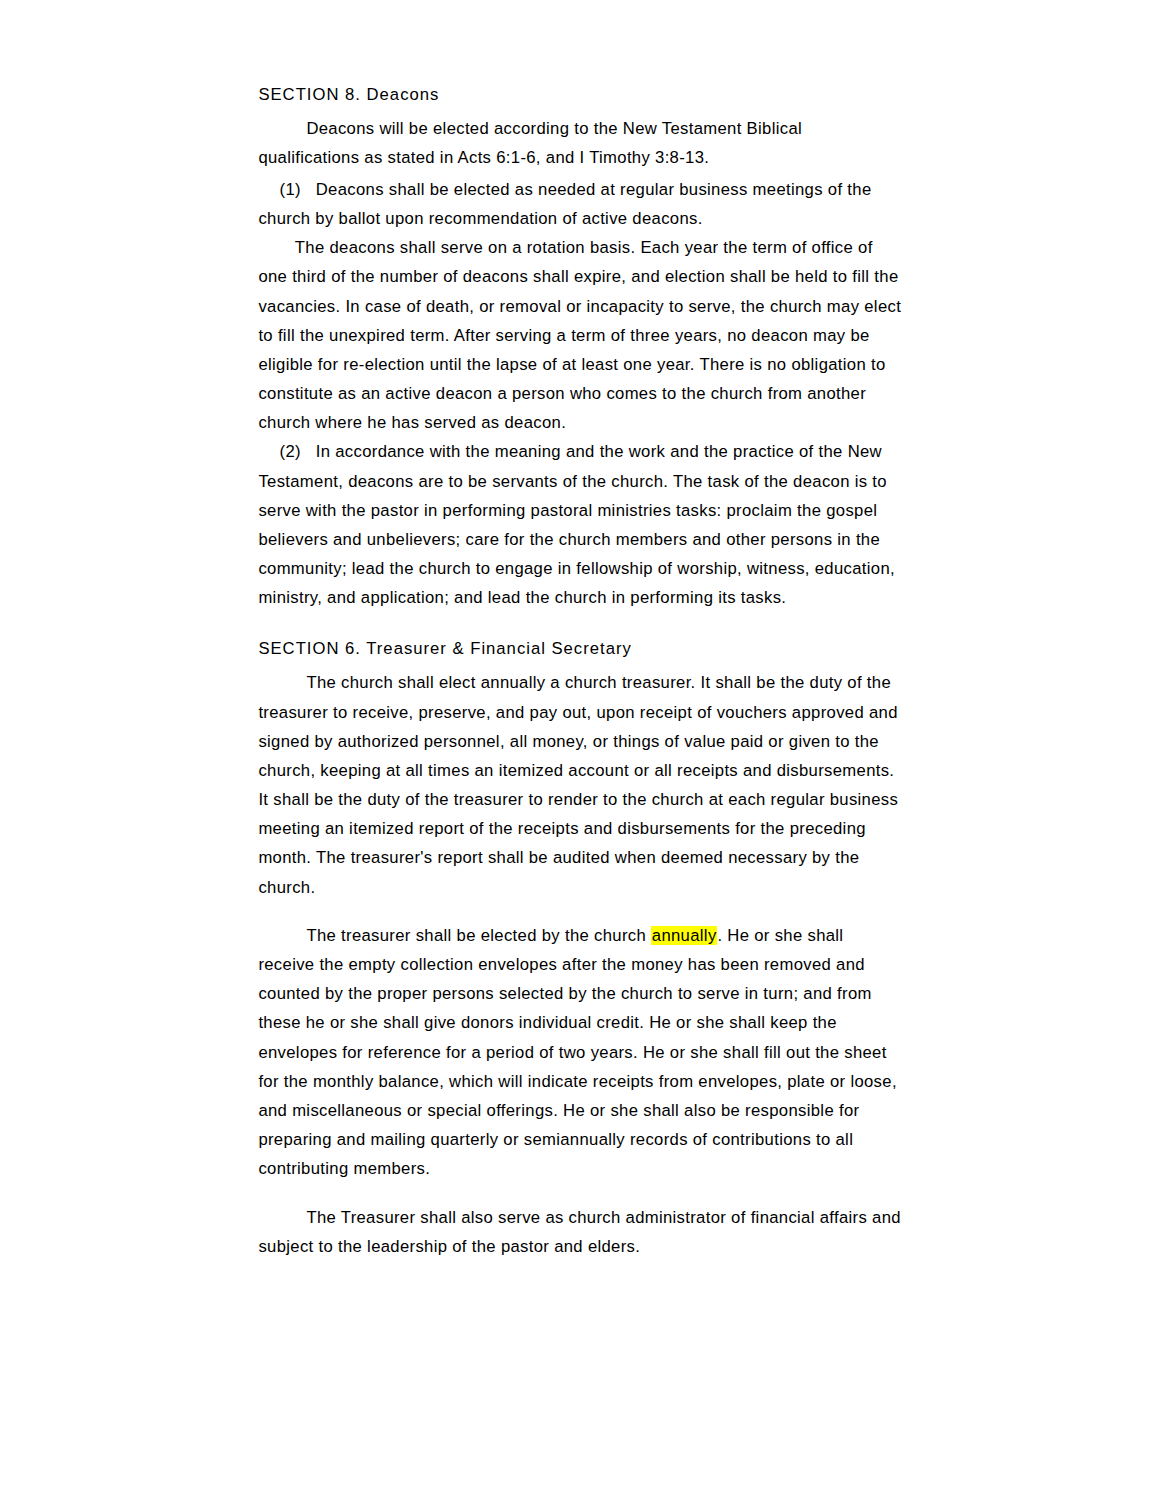SECTION 8. Deacons
Deacons will be elected according to the New Testament Biblical qualifications as stated in Acts 6:1-6, and I Timothy 3:8-13.
(1) Deacons shall be elected as needed at regular business meetings of the church by ballot upon recommendation of active deacons.
The deacons shall serve on a rotation basis. Each year the term of office of one third of the number of deacons shall expire, and election shall be held to fill the vacancies. In case of death, or removal or incapacity to serve, the church may elect to fill the unexpired term. After serving a term of three years, no deacon may be eligible for re-election until the lapse of at least one year. There is no obligation to constitute as an active deacon a person who comes to the church from another church where he has served as deacon.
(2) In accordance with the meaning and the work and the practice of the New Testament, deacons are to be servants of the church. The task of the deacon is to serve with the pastor in performing pastoral ministries tasks: proclaim the gospel believers and unbelievers; care for the church members and other persons in the community; lead the church to engage in fellowship of worship, witness, education, ministry, and application; and lead the church in performing its tasks.
SECTION 6. Treasurer & Financial Secretary
The church shall elect annually a church treasurer. It shall be the duty of the treasurer to receive, preserve, and pay out, upon receipt of vouchers approved and signed by authorized personnel, all money, or things of value paid or given to the church, keeping at all times an itemized account or all receipts and disbursements. It shall be the duty of the treasurer to render to the church at each regular business meeting an itemized report of the receipts and disbursements for the preceding month. The treasurer's report shall be audited when deemed necessary by the church.
The treasurer shall be elected by the church annually. He or she shall receive the empty collection envelopes after the money has been removed and counted by the proper persons selected by the church to serve in turn; and from these he or she shall give donors individual credit. He or she shall keep the envelopes for reference for a period of two years. He or she shall fill out the sheet for the monthly balance, which will indicate receipts from envelopes, plate or loose, and miscellaneous or special offerings. He or she shall also be responsible for preparing and mailing quarterly or semiannually records of contributions to all contributing members.
The Treasurer shall also serve as church administrator of financial affairs and subject to the leadership of the pastor and elders.